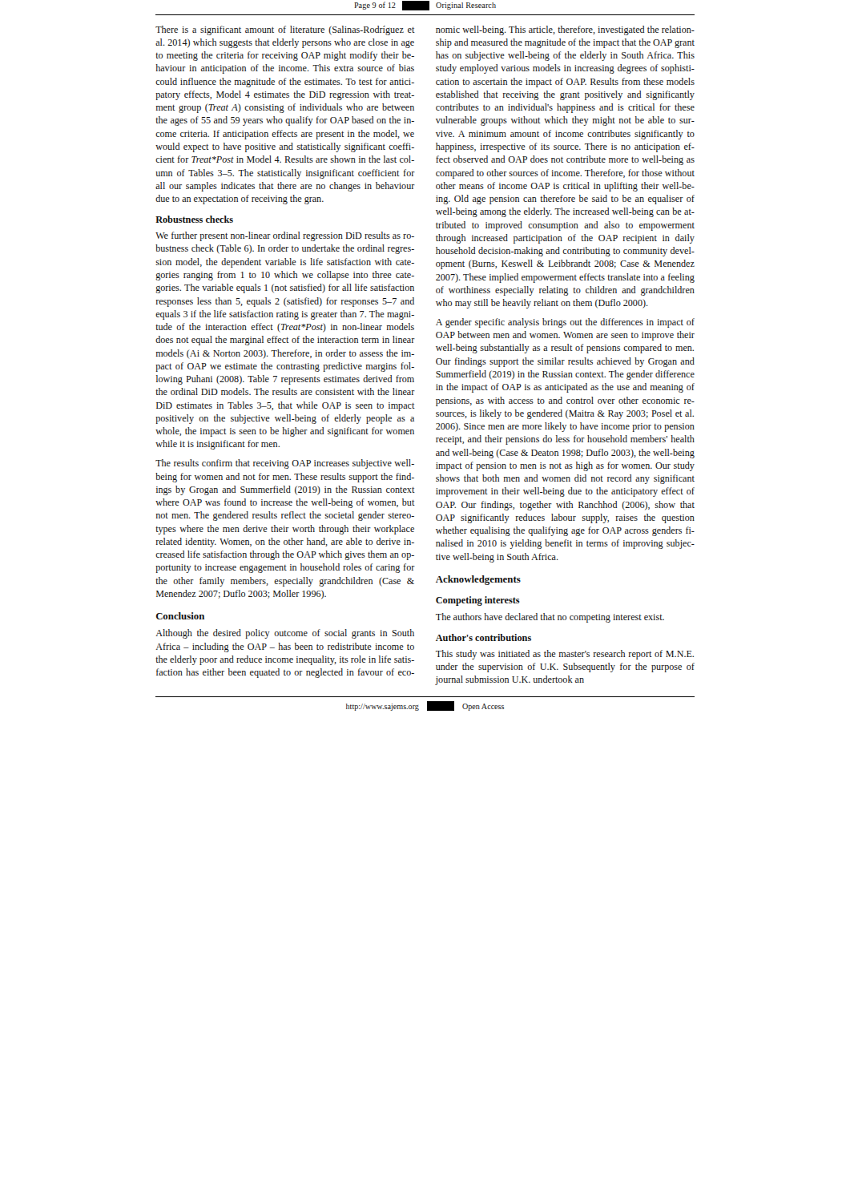Page 9 of 12 Original Research
There is a significant amount of literature (Salinas-Rodríguez et al. 2014) which suggests that elderly persons who are close in age to meeting the criteria for receiving OAP might modify their behaviour in anticipation of the income. This extra source of bias could influence the magnitude of the estimates. To test for anticipatory effects, Model 4 estimates the DiD regression with treatment group (Treat A) consisting of individuals who are between the ages of 55 and 59 years who qualify for OAP based on the income criteria. If anticipation effects are present in the model, we would expect to have positive and statistically significant coefficient for Treat*Post in Model 4. Results are shown in the last column of Tables 3–5. The statistically insignificant coefficient for all our samples indicates that there are no changes in behaviour due to an expectation of receiving the gran.
Robustness checks
We further present non-linear ordinal regression DiD results as robustness check (Table 6). In order to undertake the ordinal regression model, the dependent variable is life satisfaction with categories ranging from 1 to 10 which we collapse into three categories. The variable equals 1 (not satisfied) for all life satisfaction responses less than 5, equals 2 (satisfied) for responses 5–7 and equals 3 if the life satisfaction rating is greater than 7. The magnitude of the interaction effect (Treat*Post) in non-linear models does not equal the marginal effect of the interaction term in linear models (Ai & Norton 2003). Therefore, in order to assess the impact of OAP we estimate the contrasting predictive margins following Puhani (2008). Table 7 represents estimates derived from the ordinal DiD models. The results are consistent with the linear DiD estimates in Tables 3–5, that while OAP is seen to impact positively on the subjective well-being of elderly people as a whole, the impact is seen to be higher and significant for women while it is insignificant for men.
The results confirm that receiving OAP increases subjective well-being for women and not for men. These results support the findings by Grogan and Summerfield (2019) in the Russian context where OAP was found to increase the well-being of women, but not men. The gendered results reflect the societal gender stereotypes where the men derive their worth through their workplace related identity. Women, on the other hand, are able to derive increased life satisfaction through the OAP which gives them an opportunity to increase engagement in household roles of caring for the other family members, especially grandchildren (Case & Menendez 2007; Duflo 2003; Moller 1996).
Conclusion
Although the desired policy outcome of social grants in South Africa – including the OAP – has been to redistribute income to the elderly poor and reduce income inequality, its role in life satisfaction has either been equated to or neglected in favour of economic well-being. This article, therefore, investigated the relationship and measured the magnitude of the impact that the OAP grant has on subjective well-being of the elderly in South Africa. This study employed various models in increasing degrees of sophistication to ascertain the impact of OAP. Results from these models established that receiving the grant positively and significantly contributes to an individual's happiness and is critical for these vulnerable groups without which they might not be able to survive. A minimum amount of income contributes significantly to happiness, irrespective of its source. There is no anticipation effect observed and OAP does not contribute more to well-being as compared to other sources of income. Therefore, for those without other means of income OAP is critical in uplifting their well-being. Old age pension can therefore be said to be an equaliser of well-being among the elderly. The increased well-being can be attributed to improved consumption and also to empowerment through increased participation of the OAP recipient in daily household decision-making and contributing to community development (Burns, Keswell & Leibbrandt 2008; Case & Menendez 2007). These implied empowerment effects translate into a feeling of worthiness especially relating to children and grandchildren who may still be heavily reliant on them (Duflo 2000).
A gender specific analysis brings out the differences in impact of OAP between men and women. Women are seen to improve their well-being substantially as a result of pensions compared to men. Our findings support the similar results achieved by Grogan and Summerfield (2019) in the Russian context. The gender difference in the impact of OAP is as anticipated as the use and meaning of pensions, as with access to and control over other economic resources, is likely to be gendered (Maitra & Ray 2003; Posel et al. 2006). Since men are more likely to have income prior to pension receipt, and their pensions do less for household members' health and well-being (Case & Deaton 1998; Duflo 2003), the well-being impact of pension to men is not as high as for women. Our study shows that both men and women did not record any significant improvement in their well-being due to the anticipatory effect of OAP. Our findings, together with Ranchhod (2006), show that OAP significantly reduces labour supply, raises the question whether equalising the qualifying age for OAP across genders finalised in 2010 is yielding benefit in terms of improving subjective well-being in South Africa.
Acknowledgements
Competing interests
The authors have declared that no competing interest exist.
Author's contributions
This study was initiated as the master's research report of M.N.E. under the supervision of U.K. Subsequently for the purpose of journal submission U.K. undertook an
http://www.sajems.org Open Access